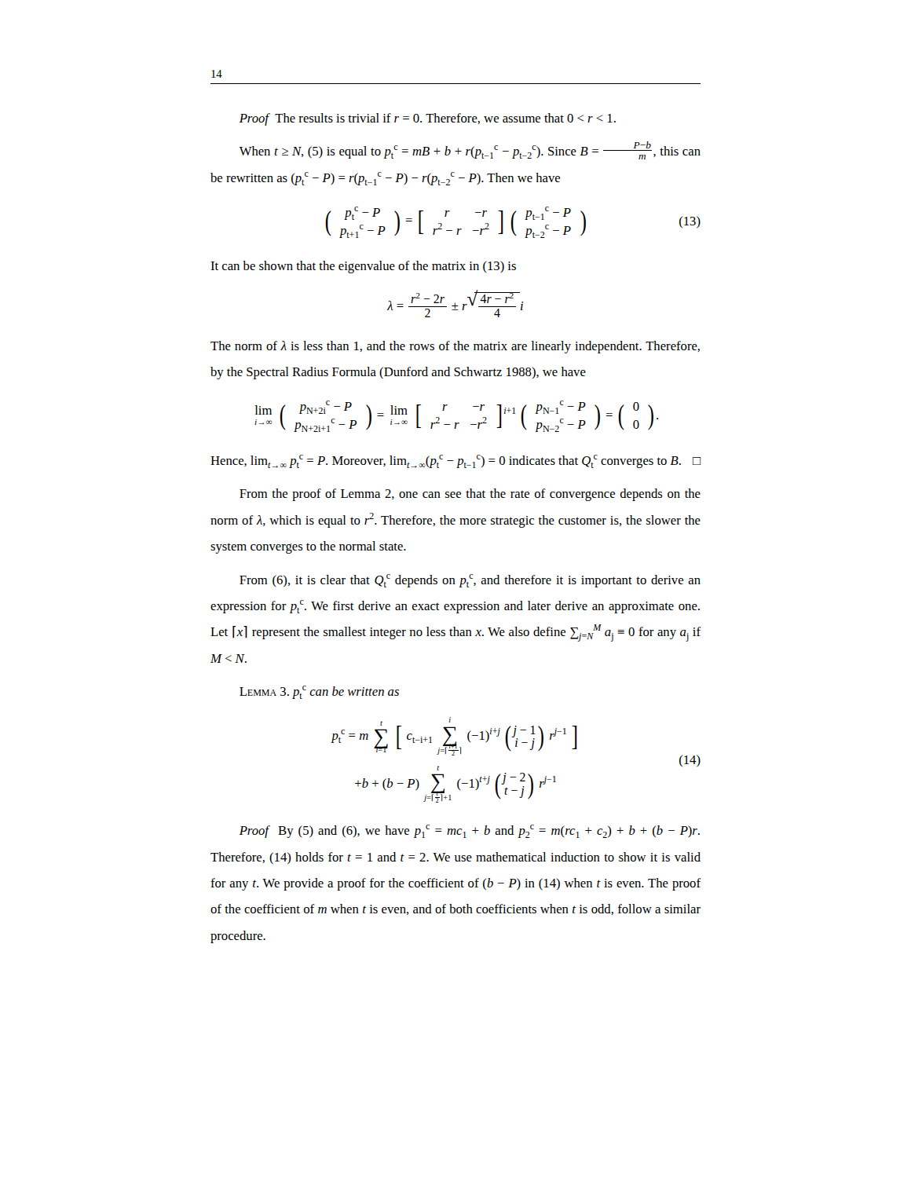14
Proof The results is trivial if r = 0. Therefore, we assume that 0 < r < 1.
When t ≥ N, (5) is equal to ptc = mB + b + r(pt−1c − pt−2c). Since B = P−b m, this can be rewritten as (ptc − P) = r(pt−1c − P) − r(pt−2c − P). Then we have
(
| p t c − P |
| p t+1 c − P |
) = [
| r | − r |
| r 2 − r | − r 2 |
] (
| p t−1 c − P |
| p t−2 c − P |
) (13)
It can be shown that the eigenvalue of the matrix in (13) is
λ = r2 − 2r 2 ± r 4r − r24 i
The norm of λ is less than 1, and the rows of the matrix are linearly independent. Therefore, by the Spectral Radius Formula (Dunford and Schwartz 1988), we have
lim i→∞ (
| p N+2i c − P |
| p N+2i+1 c − P |
) = lim i→∞ [
| r | − r |
| r 2 − r | − r 2 |
]i+1 (
| p N−1 c − P |
| p N−2 c − P |
) = (
| 0 |
| 0 |
).
Hence, limt→∞ ptc = P. Moreover, limt→∞(ptc − pt−1c) = 0 indicates that Qtc converges to B.□
From the proof of Lemma 2, one can see that the rate of convergence depends on the norm of λ, which is equal to r2. Therefore, the more strategic the customer is, the slower the system converges to the normal state.
From (6), it is clear that Qtc depends on ptc, and therefore it is important to derive an expression for ptc. We first derive an exact expression and later derive an approximate one. Let ⌈x⌉ represent the smallest integer no less than x. We also define ∑j=NM aj ≡ 0 for any aj if M < N.
Lemma 3. ptc can be written as
ptc = m t∑i=1 [ ct−i+1 i∑j=⌈i+12⌉ (−1)i+j (j − 1 i − j) rj−1 ] (14) +b + (b − P) t∑j=⌈t 2⌉+1 (−1)t+j (j − 2 t − j) rj−1
Proof By (5) and (6), we have p1c = mc1 + b and p2c = m(rc1 + c2) + b + (b − P)r. Therefore, (14) holds for t = 1 and t = 2. We use mathematical induction to show it is valid for any t. We provide a proof for the coefficient of (b − P) in (14) when t is even. The proof of the coefficient of m when t is even, and of both coefficients when t is odd, follow a similar procedure.